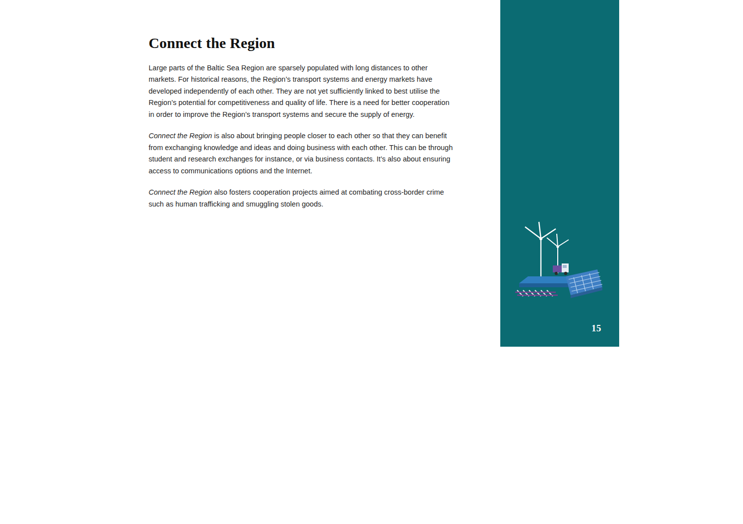15
Connect the Region
Large parts of the Baltic Sea Region are sparsely populated with long distances to other markets. For historical reasons, the Region’s transport systems and energy markets have developed independently of each other. They are not yet sufficiently linked to best utilise the Region’s potential for competitiveness and quality of life. There is a need for better cooperation in order to improve the Region’s transport systems and secure the supply of energy.
Connect the Region is also about bringing people closer to each other so that they can benefit from exchanging knowledge and ideas and doing business with each other. This can be through student and research exchanges for instance, or via business contacts. It’s also about ensuring access to communications options and the Internet.
Connect the Region also fosters cooperation projects aimed at combating cross-border crime such as human trafficking and smuggling stolen goods.